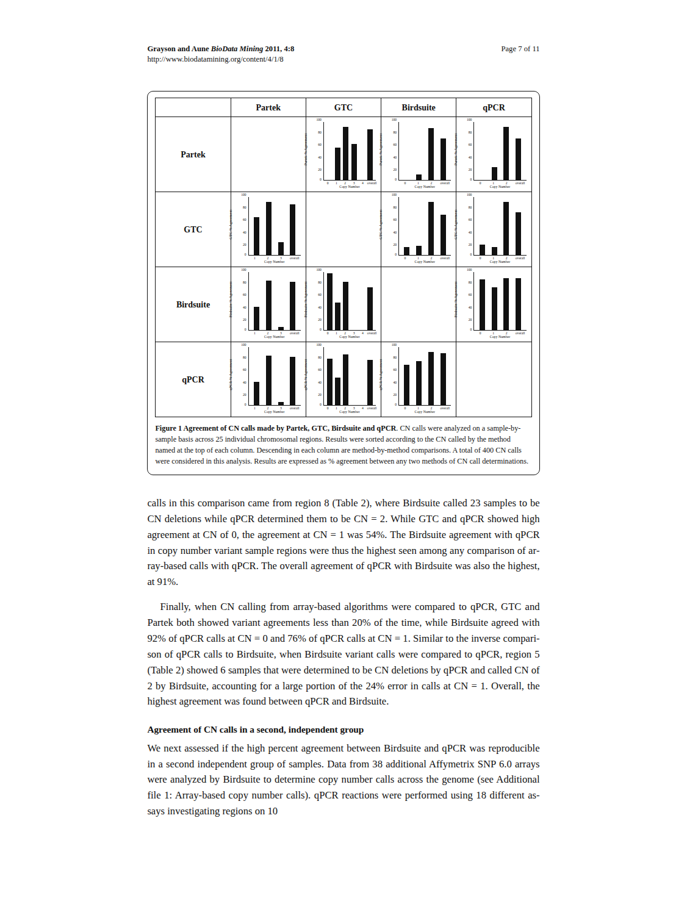Grayson and Aune BioData Mining 2011, 4:8
http://www.biodatamining.org/content/4/1/8
Page 7 of 11
| | Partek | GTC | Birdsuite | qPCR |
| --- | --- | --- | --- | --- |
| Partek | | Partek % Agreement 100 80 60 40 20 0 0 1 2 3 4 overall Copy Number | Partek % Agreement 100 80 60 40 20 0 0 1 2 overall Copy Number | Partek % Agreement 100 80 60 40 20 0 0 1 2 overall Copy Number |
| GTC | GTC % Agreement 100 80 60 40 20 0 1 2 3 overall Copy Number | | GTC % Agreement 100 80 60 40 20 0 0 1 2 overall Copy Number | GTC % Agreement 100 80 60 40 20 0 0 1 2 overall Copy Number |
| Birdsuite | Birdsuite % Agreement 100 80 60 40 20 0 1 2 3 overall Copy Number | Birdsuite % Agreement 100 80 60 40 20 0 0 1 2 3 4 overall Copy Number | | Birdsuite % Agreement 100 80 60 40 20 0 0 1 2 overall Copy Number |
| qPCR | qPCR % Agreement 100 80 60 40 20 0 1 2 3 overall Copy Number | qPCR % Agreement 100 80 60 40 20 0 0 1 2 3 4 overall Copy Number | qPCR % Agreement 100 80 60 40 20 0 0 1 2 overall Copy Number | |
Figure 1 Agreement of CN calls made by Partek, GTC, Birdsuite and qPCR. CN calls were analyzed on a sample-by-sample basis across 25 individual chromosomal regions. Results were sorted according to the CN called by the method named at the top of each column. Descending in each column are method-by-method comparisons. A total of 400 CN calls were considered in this analysis. Results are expressed as % agreement between any two methods of CN call determinations.
calls in this comparison came from region 8 (Table 2), where Birdsuite called 23 samples to be CN deletions while qPCR determined them to be CN = 2. While GTC and qPCR showed high agreement at CN of 0, the agreement at CN = 1 was 54%. The Birdsuite agreement with qPCR in copy number variant sample regions were thus the highest seen among any comparison of array-based calls with qPCR. The overall agreement of qPCR with Birdsuite was also the highest, at 91%.
Finally, when CN calling from array-based algorithms were compared to qPCR, GTC and Partek both showed variant agreements less than 20% of the time, while Birdsuite agreed with 92% of qPCR calls at CN = 0 and 76% of qPCR calls at CN = 1. Similar to the inverse comparison of qPCR calls to Birdsuite, when Birdsuite variant calls were compared to qPCR, region 5 (Table 2) showed 6 samples that were determined to be CN deletions by qPCR and called CN of 2 by Birdsuite, accounting for a large portion of the 24% error in calls at CN = 1. Overall, the highest agreement was found between qPCR and Birdsuite.
Agreement of CN calls in a second, independent group
We next assessed if the high percent agreement between Birdsuite and qPCR was reproducible in a second independent group of samples. Data from 38 additional Affymetrix SNP 6.0 arrays were analyzed by Birdsuite to determine copy number calls across the genome (see Additional file 1: Array-based copy number calls). qPCR reactions were performed using 18 different assays investigating regions on 10